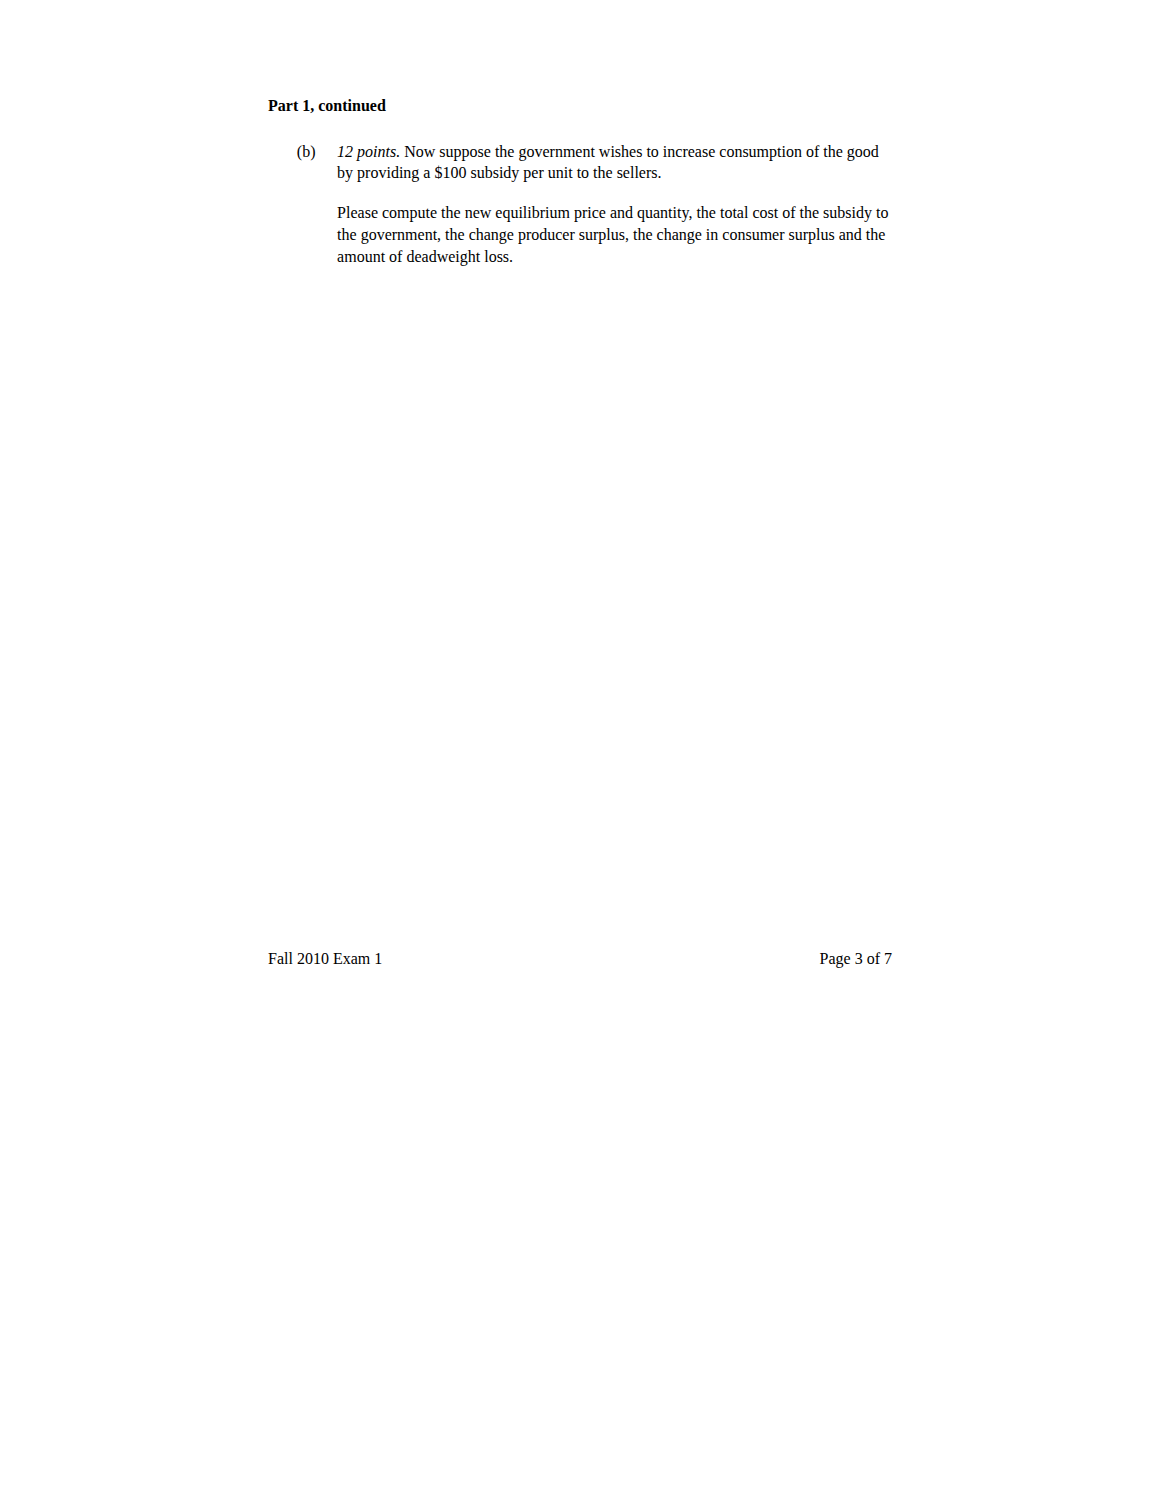Part 1, continued
(b)
12 points. Now suppose the government wishes to increase consumption of the good by providing a $100 subsidy per unit to the sellers.
Please compute the new equilibrium price and quantity, the total cost of the subsidy to the government, the change producer surplus, the change in consumer surplus and the amount of deadweight loss.
Fall 2010 Exam 1
Page 3 of 7